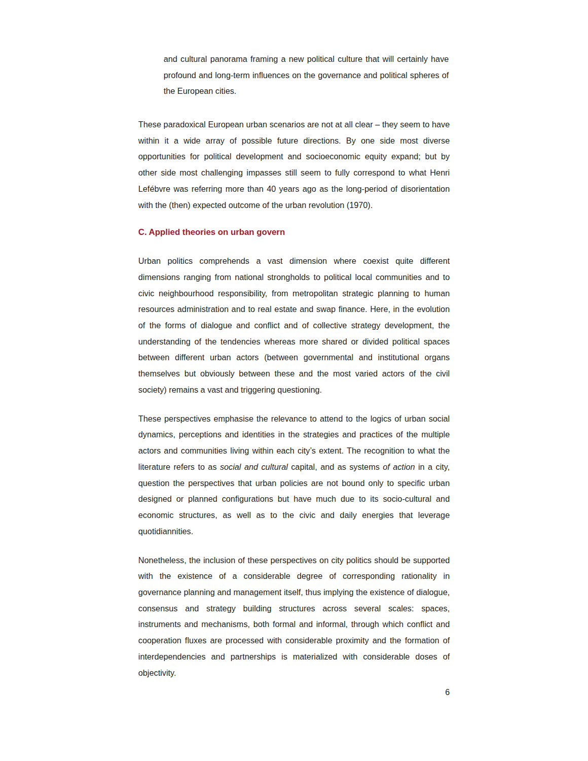and cultural panorama framing a new political culture that will certainly have profound and long-term influences on the governance and political spheres of the European cities.
These paradoxical European urban scenarios are not at all clear – they seem to have within it a wide array of possible future directions. By one side most diverse opportunities for political development and socioeconomic equity expand; but by other side most challenging impasses still seem to fully correspond to what Henri Lefébvre was referring more than 40 years ago as the long-period of disorientation with the (then) expected outcome of the urban revolution (1970).
C. Applied theories on urban govern
Urban politics comprehends a vast dimension where coexist quite different dimensions ranging from national strongholds to political local communities and to civic neighbourhood responsibility, from metropolitan strategic planning to human resources administration and to real estate and swap finance. Here, in the evolution of the forms of dialogue and conflict and of collective strategy development, the understanding of the tendencies whereas more shared or divided political spaces between different urban actors (between governmental and institutional organs themselves but obviously between these and the most varied actors of the civil society) remains a vast and triggering questioning.
These perspectives emphasise the relevance to attend to the logics of urban social dynamics, perceptions and identities in the strategies and practices of the multiple actors and communities living within each city’s extent. The recognition to what the literature refers to as social and cultural capital, and as systems of action in a city, question the perspectives that urban policies are not bound only to specific urban designed or planned configurations but have much due to its socio-cultural and economic structures, as well as to the civic and daily energies that leverage quotidiannities.
Nonetheless, the inclusion of these perspectives on city politics should be supported with the existence of a considerable degree of corresponding rationality in governance planning and management itself, thus implying the existence of dialogue, consensus and strategy building structures across several scales: spaces, instruments and mechanisms, both formal and informal, through which conflict and cooperation fluxes are processed with considerable proximity and the formation of interdependencies and partnerships is materialized with considerable doses of objectivity.
6